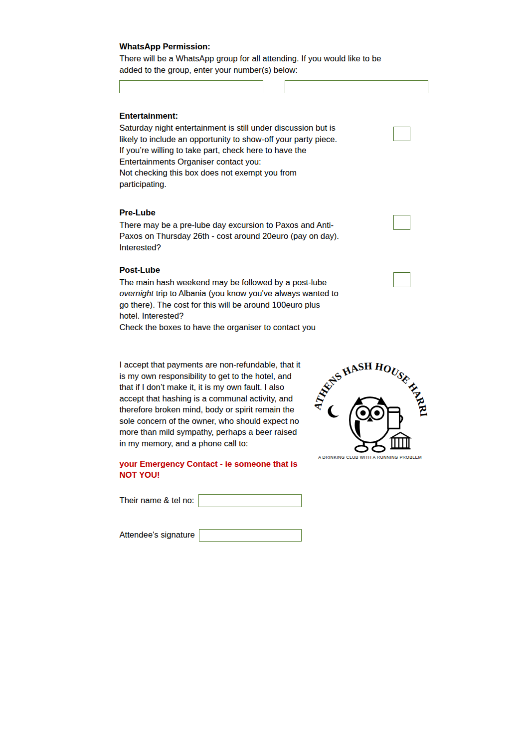WhatsApp Permission:
There will be a WhatsApp group for all attending. If you would like to be
added to the group, enter your number(s) below:
Entertainment:
Saturday night entertainment is still under discussion but is likely to include an opportunity to show-off your party piece. If you’re willing to take part, check here to have the Entertainments Organiser contact you:
Not checking this box does not exempt you from participating.
Pre-Lube
There may be a pre-lube day excursion to Paxos and Anti-Paxos on Thursday 26th - cost around 20euro (pay on day). Interested?
Post-Lube
The main hash weekend may be followed by a post-lube overnight trip to Albania (you know you've always wanted to go there). The cost for this will be around 100euro plus hotel. Interested?
Check the boxes to have the organiser to contact you
I accept that payments are non-refundable, that it is my own responsibility to get to the hotel, and that if I don’t make it, it is my own fault. I also accept that hashing is a communal activity, and therefore broken mind, body or spirit remain the sole concern of the owner, who should expect no more than mild sympathy, perhaps a beer raised in my memory, and a phone call to:
your Emergency Contact - ie someone that is NOT YOU!
Their name & tel no:
Attendee's signature
ATHENS HASH HOUSE HARRIERS A DRINKING CLUB WITH A RUNNING PROBLEM